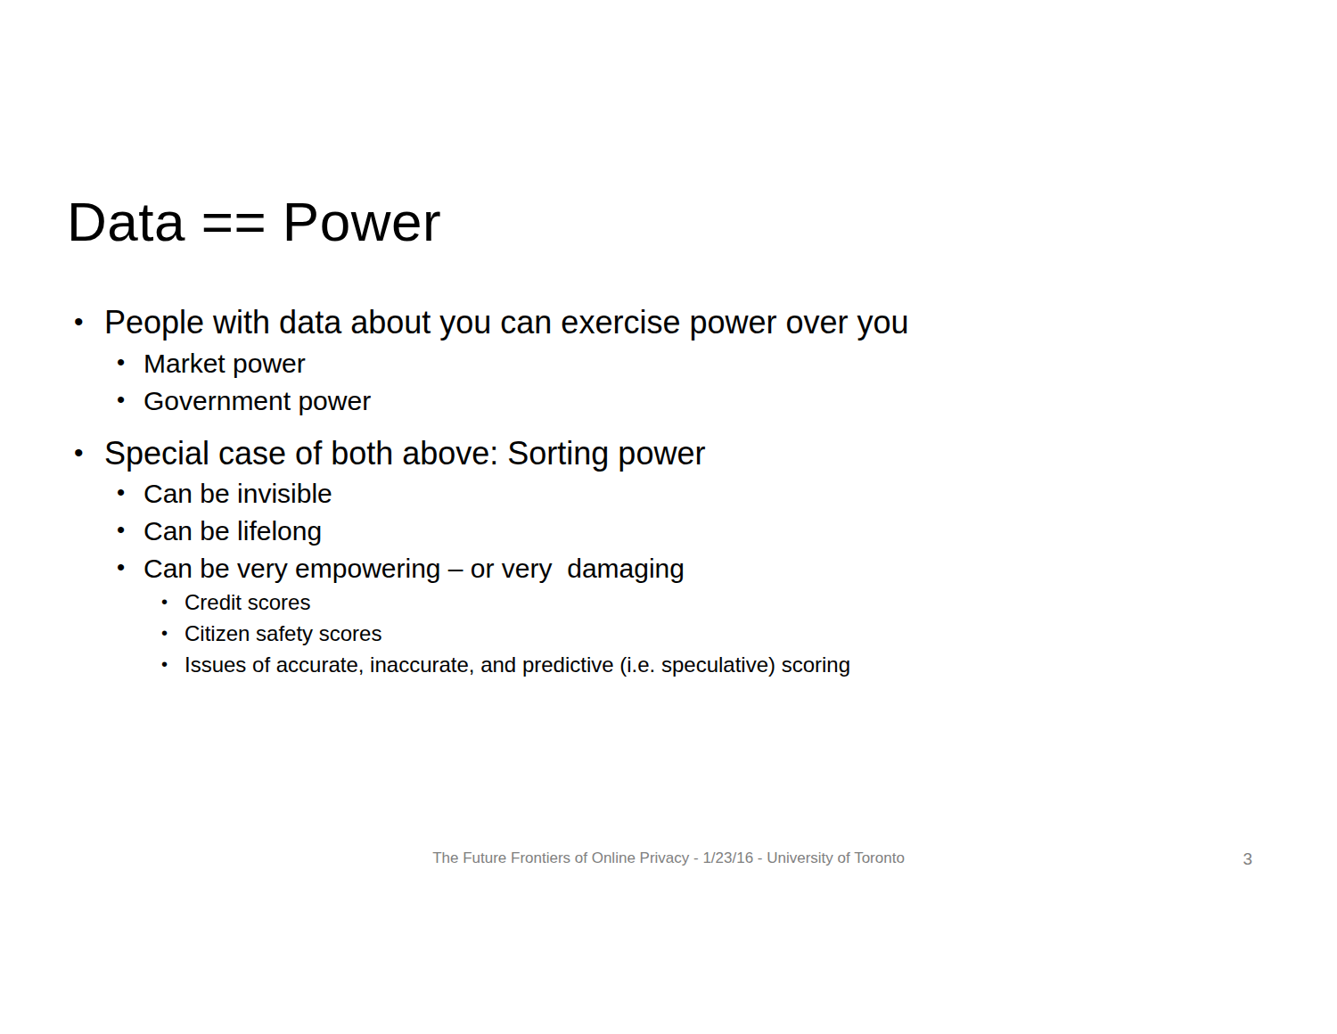Data == Power
People with data about you can exercise power over you
Market power
Government power
Special case of both above: Sorting power
Can be invisible
Can be lifelong
Can be very empowering – or very damaging
Credit scores
Citizen safety scores
Issues of accurate, inaccurate, and predictive (i.e. speculative) scoring
The Future Frontiers of Online Privacy - 1/23/16 - University of Toronto
3